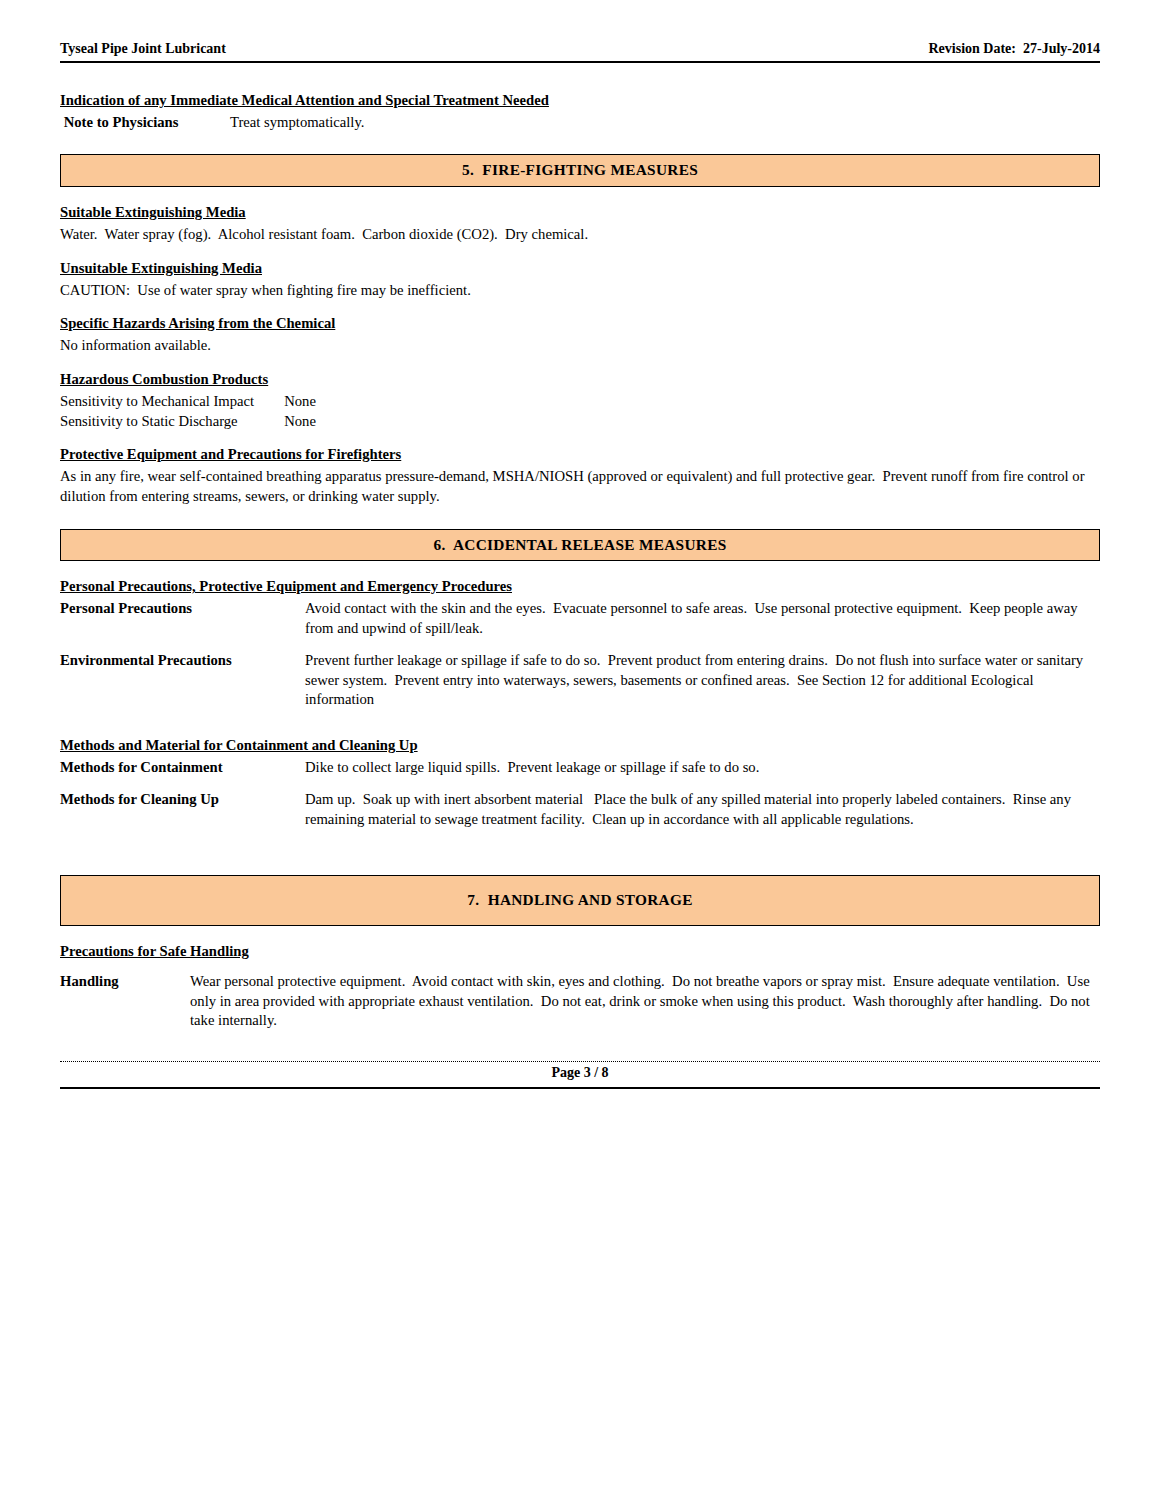Tyseal Pipe Joint Lubricant Revision Date: 27-July-2014
Indication of any Immediate Medical Attention and Special Treatment Needed
Note to Physicians Treat symptomatically.
5. FIRE-FIGHTING MEASURES
Suitable Extinguishing Media
Water. Water spray (fog). Alcohol resistant foam. Carbon dioxide (CO2). Dry chemical.
Unsuitable Extinguishing Media
CAUTION: Use of water spray when fighting fire may be inefficient.
Specific Hazards Arising from the Chemical
No information available.
Hazardous Combustion Products
| Sensitivity to Mechanical Impact | None |
| Sensitivity to Static Discharge | None |
Protective Equipment and Precautions for Firefighters
As in any fire, wear self-contained breathing apparatus pressure-demand, MSHA/NIOSH (approved or equivalent) and full protective gear. Prevent runoff from fire control or dilution from entering streams, sewers, or drinking water supply.
6. ACCIDENTAL RELEASE MEASURES
Personal Precautions, Protective Equipment and Emergency Procedures
| Personal Precautions | Avoid contact with the skin and the eyes. Evacuate personnel to safe areas. Use personal protective equipment. Keep people away from and upwind of spill/leak. |
| Environmental Precautions | Prevent further leakage or spillage if safe to do so. Prevent product from entering drains. Do not flush into surface water or sanitary sewer system. Prevent entry into waterways, sewers, basements or confined areas. See Section 12 for additional Ecological information |
Methods and Material for Containment and Cleaning Up
| Methods for Containment | Dike to collect large liquid spills. Prevent leakage or spillage if safe to do so. |
| Methods for Cleaning Up | Dam up. Soak up with inert absorbent material Place the bulk of any spilled material into properly labeled containers. Rinse any remaining material to sewage treatment facility. Clean up in accordance with all applicable regulations. |
7. HANDLING AND STORAGE
Precautions for Safe Handling
Handling
Wear personal protective equipment. Avoid contact with skin, eyes and clothing. Do not breathe vapors or spray mist. Ensure adequate ventilation. Use only in area provided with appropriate exhaust ventilation. Do not eat, drink or smoke when using this product. Wash thoroughly after handling. Do not take internally.
Page 3 / 8